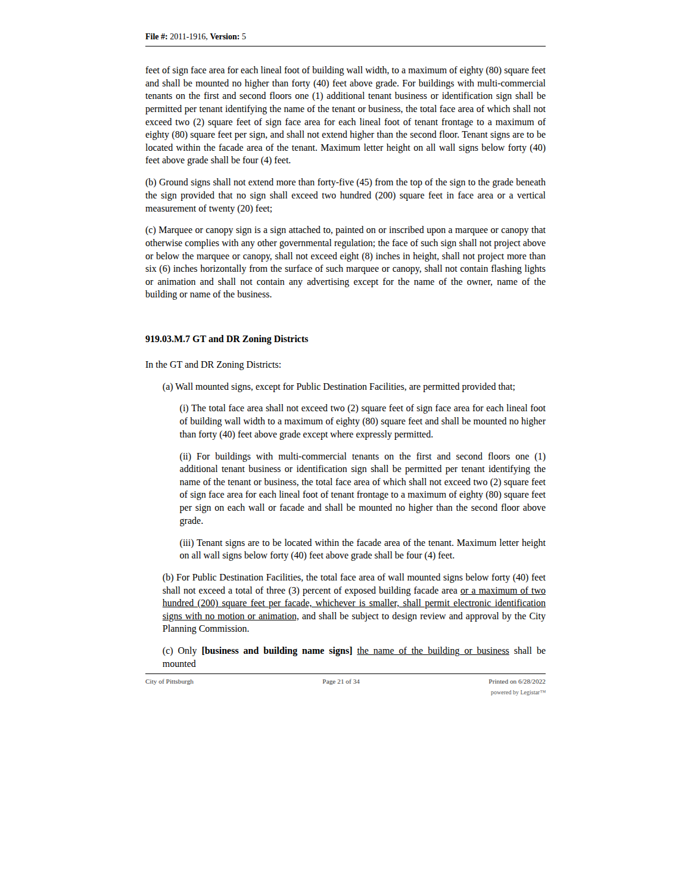File #: 2011-1916, Version: 5
feet of sign face area for each lineal foot of building wall width, to a maximum of eighty (80) square feet and shall be mounted no higher than forty (40) feet above grade. For buildings with multi-commercial tenants on the first and second floors one (1) additional tenant business or identification sign shall be permitted per tenant identifying the name of the tenant or business, the total face area of which shall not exceed two (2) square feet of sign face area for each lineal foot of tenant frontage to a maximum of eighty (80) square feet per sign, and shall not extend higher than the second floor. Tenant signs are to be located within the facade area of the tenant. Maximum letter height on all wall signs below forty (40) feet above grade shall be four (4) feet.
(b) Ground signs shall not extend more than forty-five (45) from the top of the sign to the grade beneath the sign provided that no sign shall exceed two hundred (200) square feet in face area or a vertical measurement of twenty (20) feet;
(c) Marquee or canopy sign is a sign attached to, painted on or inscribed upon a marquee or canopy that otherwise complies with any other governmental regulation; the face of such sign shall not project above or below the marquee or canopy, shall not exceed eight (8) inches in height, shall not project more than six (6) inches horizontally from the surface of such marquee or canopy, shall not contain flashing lights or animation and shall not contain any advertising except for the name of the owner, name of the building or name of the business.
919.03.M.7 GT and DR Zoning Districts
In the GT and DR Zoning Districts:
(a) Wall mounted signs, except for Public Destination Facilities, are permitted provided that;
(i) The total face area shall not exceed two (2) square feet of sign face area for each lineal foot of building wall width to a maximum of eighty (80) square feet and shall be mounted no higher than forty (40) feet above grade except where expressly permitted.
(ii) For buildings with multi-commercial tenants on the first and second floors one (1) additional tenant business or identification sign shall be permitted per tenant identifying the name of the tenant or business, the total face area of which shall not exceed two (2) square feet of sign face area for each lineal foot of tenant frontage to a maximum of eighty (80) square feet per sign on each wall or facade and shall be mounted no higher than the second floor above grade.
(iii) Tenant signs are to be located within the facade area of the tenant. Maximum letter height on all wall signs below forty (40) feet above grade shall be four (4) feet.
(b) For Public Destination Facilities, the total face area of wall mounted signs below forty (40) feet shall not exceed a total of three (3) percent of exposed building facade area or a maximum of two hundred (200) square feet per facade, whichever is smaller, shall permit electronic identification signs with no motion or animation, and shall be subject to design review and approval by the City Planning Commission.
(c) Only [business and building name signs] the name of the building or business shall be mounted
City of Pittsburgh
Page 21 of 34
Printed on 6/28/2022
powered by Legistar™